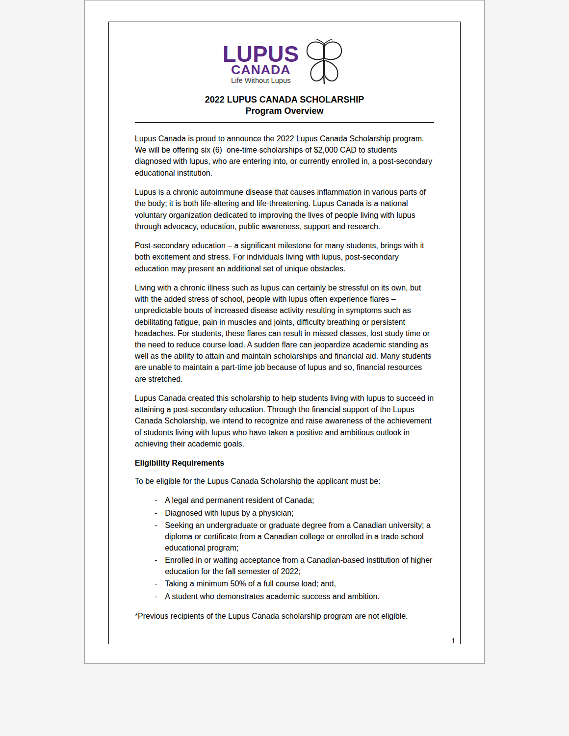LUPUS CANADA Life Without Lupus
2022 LUPUS CANADA SCHOLARSHIP Program Overview
Lupus Canada is proud to announce the 2022 Lupus Canada Scholarship program. We will be offering six (6) one-time scholarships of $2,000 CAD to students diagnosed with lupus, who are entering into, or currently enrolled in, a post-secondary educational institution.
Lupus is a chronic autoimmune disease that causes inflammation in various parts of the body; it is both life-altering and life-threatening. Lupus Canada is a national voluntary organization dedicated to improving the lives of people living with lupus through advocacy, education, public awareness, support and research.
Post-secondary education – a significant milestone for many students, brings with it both excitement and stress. For individuals living with lupus, post-secondary education may present an additional set of unique obstacles.
Living with a chronic illness such as lupus can certainly be stressful on its own, but with the added stress of school, people with lupus often experience flares – unpredictable bouts of increased disease activity resulting in symptoms such as debilitating fatigue, pain in muscles and joints, difficulty breathing or persistent headaches. For students, these flares can result in missed classes, lost study time or the need to reduce course load. A sudden flare can jeopardize academic standing as well as the ability to attain and maintain scholarships and financial aid. Many students are unable to maintain a part-time job because of lupus and so, financial resources are stretched.
Lupus Canada created this scholarship to help students living with lupus to succeed in attaining a post-secondary education. Through the financial support of the Lupus Canada Scholarship, we intend to recognize and raise awareness of the achievement of students living with lupus who have taken a positive and ambitious outlook in achieving their academic goals.
Eligibility Requirements
To be eligible for the Lupus Canada Scholarship the applicant must be:
A legal and permanent resident of Canada;
Diagnosed with lupus by a physician;
Seeking an undergraduate or graduate degree from a Canadian university; a diploma or certificate from a Canadian college or enrolled in a trade school educational program;
Enrolled in or waiting acceptance from a Canadian-based institution of higher education for the fall semester of 2022;
Taking a minimum 50% of a full course load; and,
A student who demonstrates academic success and ambition.
*Previous recipients of the Lupus Canada scholarship program are not eligible.
1